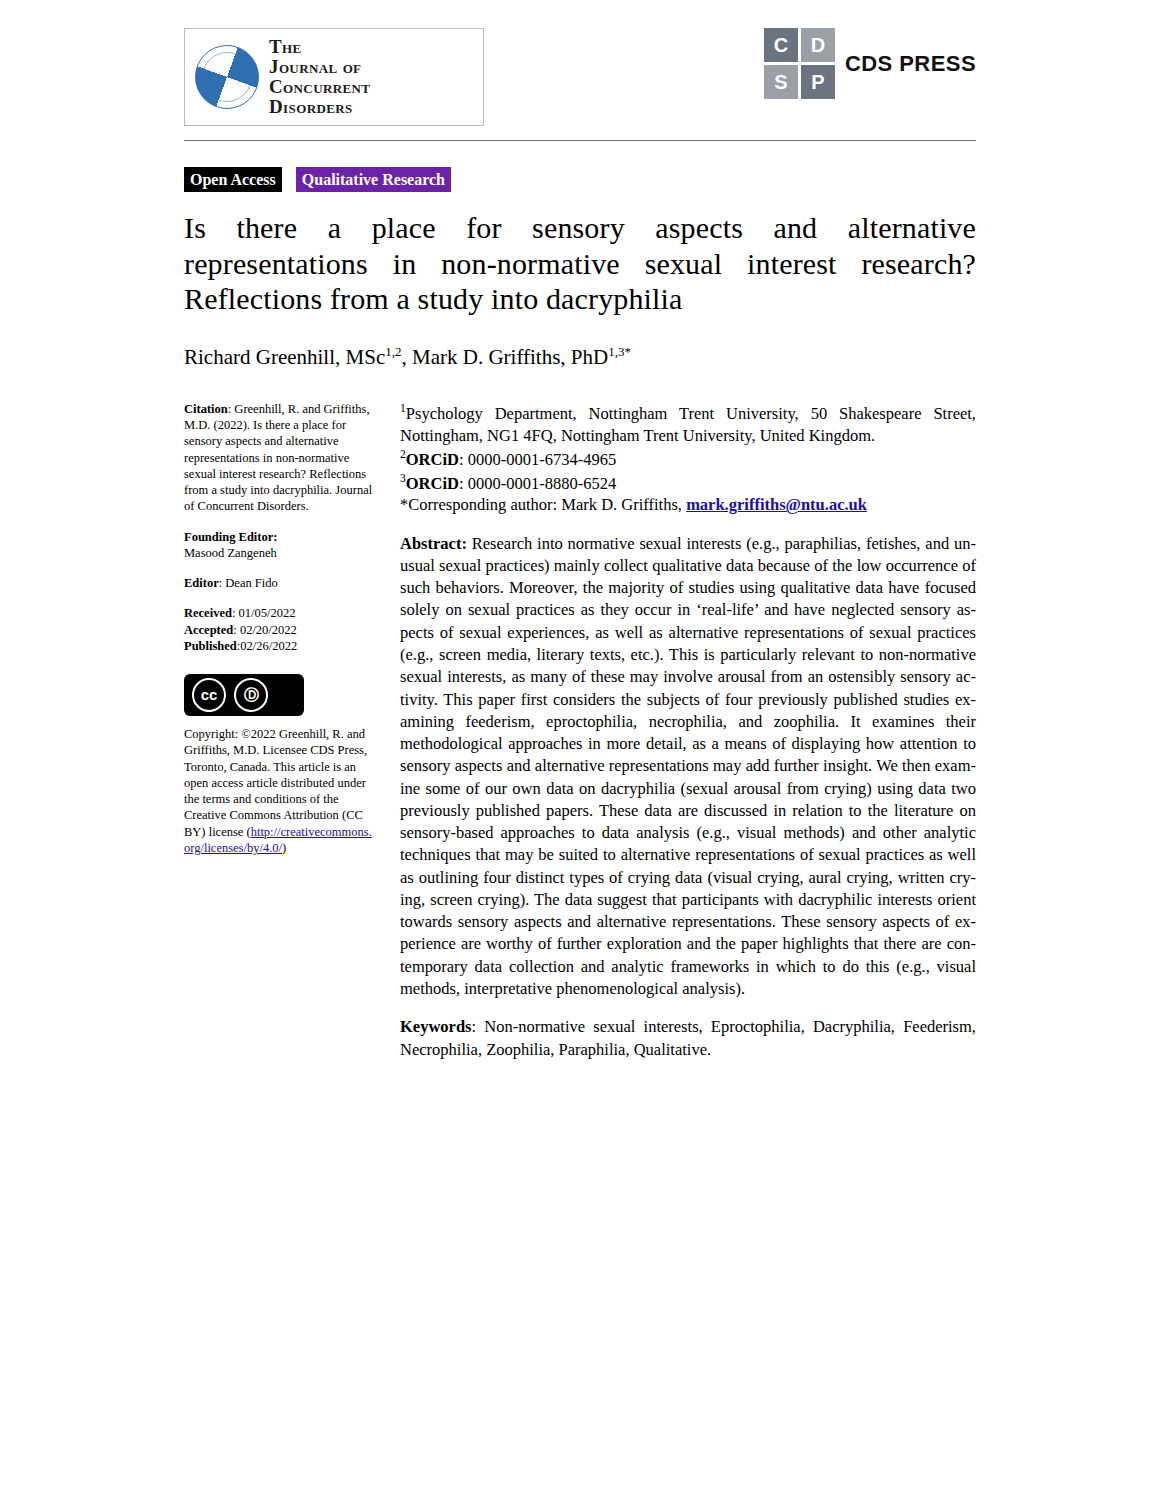The Journal of Concurrent Disorders
C
D
S
P
CDS PRESS
Open Access Qualitative Research
Is there a place for sensory aspects and alternative representations in non-normative sexual interest research? Reflections from a study into dacryphilia
Richard Greenhill, MSc1,2, Mark D. Griffiths, PhD1,3*
Citation: Greenhill, R. and Griffiths, M.D. (2022). Is there a place for sensory aspects and alternative representations in non-normative sexual interest research? Reflections from a study into dacryphilia. Journal of Concurrent Disorders.
Founding Editor:
Masood Zangeneh
Editor: Dean Fido
Received: 01/05/2022
Accepted: 02/20/2022
Published:02/26/2022
cc
Ⓓ
Copyright: ©2022 Greenhill, R. and Griffiths, M.D. Licensee CDS Press, Toronto, Canada. This article is an open access article distributed under the terms and conditions of the Creative Commons Attribution (CC BY) license (http://creativecommons.org/licenses/by/4.0/)
1Psychology Department, Nottingham Trent University, 50 Shakespeare Street, Nottingham, NG1 4FQ, Nottingham Trent University, United Kingdom.
2ORCiD: 0000-0001-6734-4965
3ORCiD: 0000-0001-8880-6524
*Corresponding author: Mark D. Griffiths, mark.griffiths@ntu.ac.uk
Abstract: Research into normative sexual interests (e.g., paraphilias, fetishes, and unusual sexual practices) mainly collect qualitative data because of the low occurrence of such behaviors. Moreover, the majority of studies using qualitative data have focused solely on sexual practices as they occur in ‘real-life’ and have neglected sensory aspects of sexual experiences, as well as alternative representations of sexual practices (e.g., screen media, literary texts, etc.). This is particularly relevant to non-normative sexual interests, as many of these may involve arousal from an ostensibly sensory activity. This paper first considers the subjects of four previously published studies examining feederism, eproctophilia, necrophilia, and zoophilia. It examines their methodological approaches in more detail, as a means of displaying how attention to sensory aspects and alternative representations may add further insight. We then examine some of our own data on dacryphilia (sexual arousal from crying) using data two previously published papers. These data are discussed in relation to the literature on sensory-based approaches to data analysis (e.g., visual methods) and other analytic techniques that may be suited to alternative representations of sexual practices as well as outlining four distinct types of crying data (visual crying, aural crying, written crying, screen crying). The data suggest that participants with dacryphilic interests orient towards sensory aspects and alternative representations. These sensory aspects of experience are worthy of further exploration and the paper highlights that there are contemporary data collection and analytic frameworks in which to do this (e.g., visual methods, interpretative phenomenological analysis).
Keywords: Non-normative sexual interests, Eproctophilia, Dacryphilia, Feederism, Necrophilia, Zoophilia, Paraphilia, Qualitative.